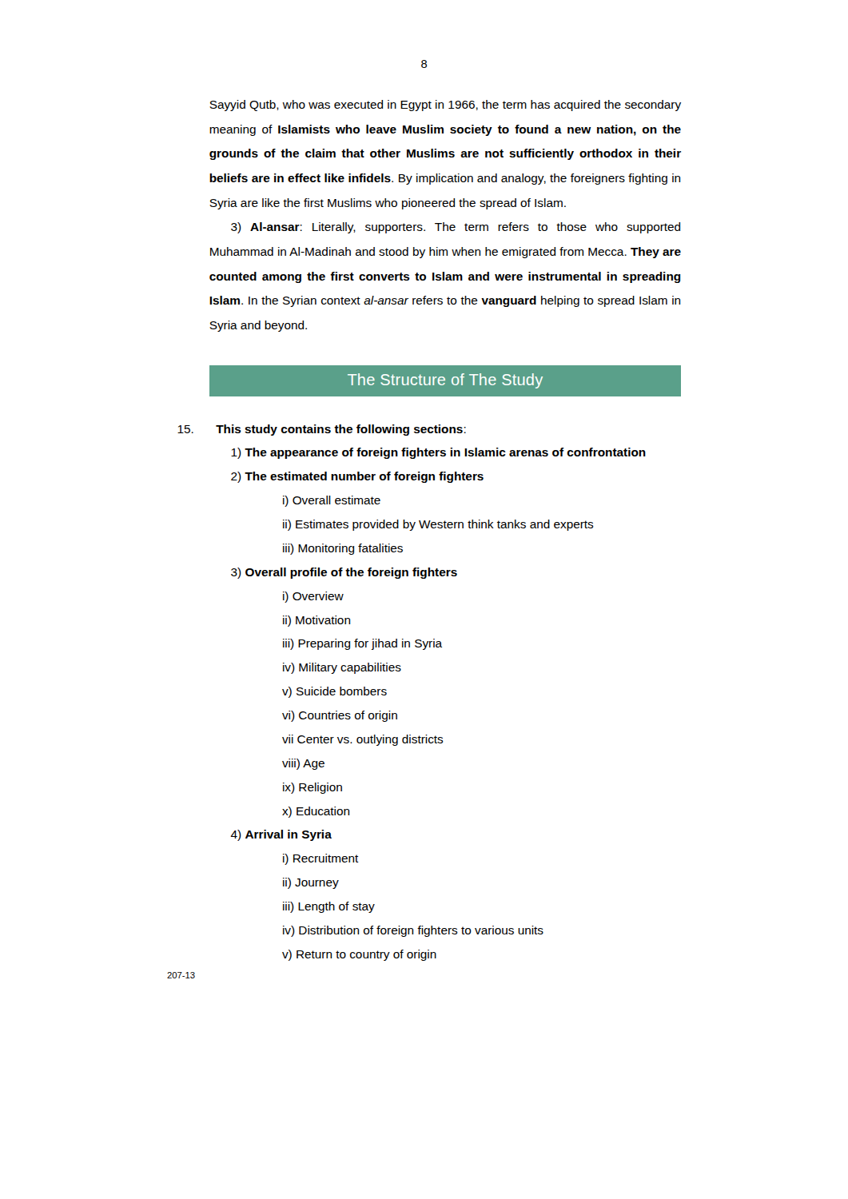8
Sayyid Qutb, who was executed in Egypt in 1966, the term has acquired the secondary meaning of Islamists who leave Muslim society to found a new nation, on the grounds of the claim that other Muslims are not sufficiently orthodox in their beliefs are in effect like infidels. By implication and analogy, the foreigners fighting in Syria are like the first Muslims who pioneered the spread of Islam.
3) Al-ansar: Literally, supporters. The term refers to those who supported Muhammad in Al-Madinah and stood by him when he emigrated from Mecca. They are counted among the first converts to Islam and were instrumental in spreading Islam. In the Syrian context al-ansar refers to the vanguard helping to spread Islam in Syria and beyond.
The Structure of The Study
15. This study contains the following sections:
1) The appearance of foreign fighters in Islamic arenas of confrontation
2) The estimated number of foreign fighters
i) Overall estimate
ii) Estimates provided by Western think tanks and experts
iii) Monitoring fatalities
3) Overall profile of the foreign fighters
i) Overview
ii) Motivation
iii) Preparing for jihad in Syria
iv) Military capabilities
v) Suicide bombers
vi) Countries of origin
vii Center vs. outlying districts
viii) Age
ix) Religion
x) Education
4) Arrival in Syria
i) Recruitment
ii) Journey
iii) Length of stay
iv) Distribution of foreign fighters to various units
v) Return to country of origin
207-13